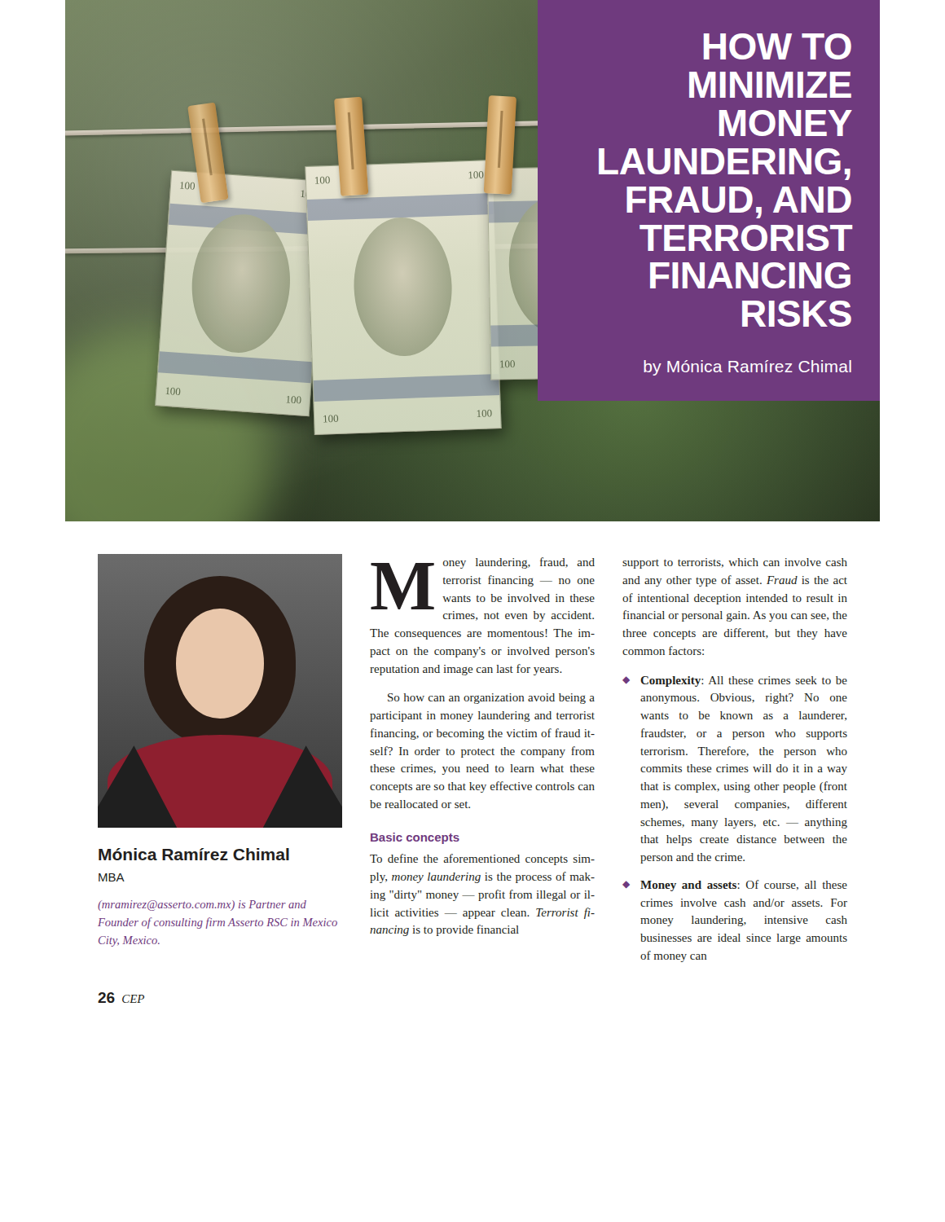100 100 100 100
100 100 100 100
100 100 100 100
How to
Minimize
Money
Laundering,
Fraud, and
Terrorist
Financing
Risks
by Mónica Ramírez Chimal
Mónica Ramírez Chimal
MBA
(mramirez@asserto.com.mx) is Partner and Founder of consulting firm Asserto RSC in Mexico City, Mexico.
Money laundering, fraud, and terrorist financing — no one wants to be involved in these crimes, not even by accident. The consequences are momentous! The impact on the company's or involved person's reputation and image can last for years.
So how can an organization avoid being a participant in money laundering and terrorist financing, or becoming the victim of fraud itself? In order to protect the company from these crimes, you need to learn what these concepts are so that key effective controls can be reallocated or set.
Basic concepts
To define the aforementioned concepts simply, money laundering is the process of making "dirty" money — profit from illegal or illicit activities — appear clean. Terrorist financing is to provide financial
support to terrorists, which can involve cash and any other type of asset. Fraud is the act of intentional deception intended to result in financial or personal gain. As you can see, the three concepts are different, but they have common factors:
Complexity: All these crimes seek to be anonymous. Obvious, right? No one wants to be known as a launderer, fraudster, or a person who supports terrorism. Therefore, the person who commits these crimes will do it in a way that is complex, using other people (front men), several companies, different schemes, many layers, etc. — anything that helps create distance between the person and the crime.
Money and assets: Of course, all these crimes involve cash and/or assets. For money laundering, intensive cash businesses are ideal since large amounts of money can
26 CEP